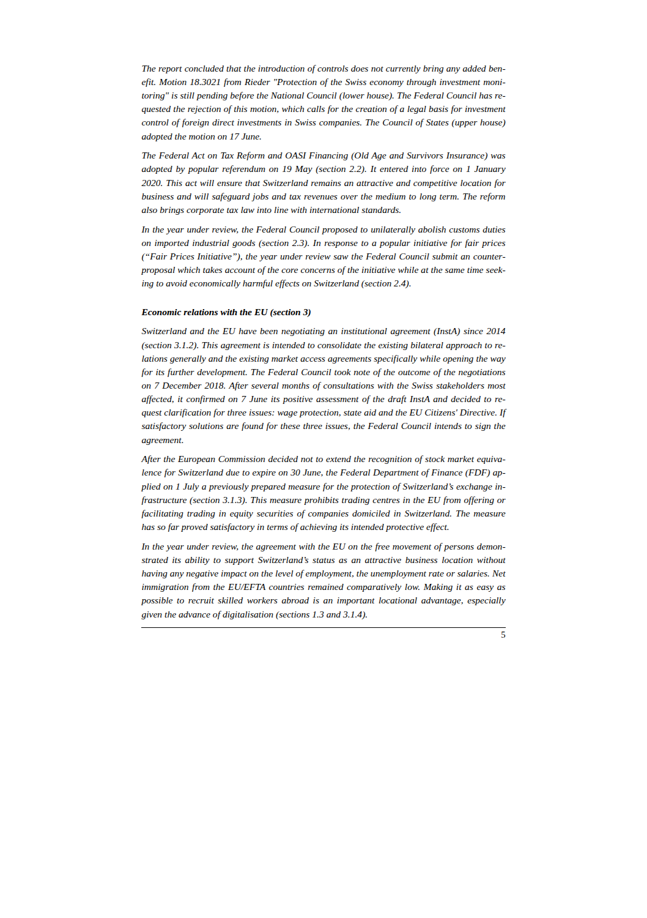The report concluded that the introduction of controls does not currently bring any added benefit. Motion 18.3021 from Rieder "Protection of the Swiss economy through investment monitoring" is still pending before the National Council (lower house). The Federal Council has requested the rejection of this motion, which calls for the creation of a legal basis for investment control of foreign direct investments in Swiss companies. The Council of States (upper house) adopted the motion on 17 June.
The Federal Act on Tax Reform and OASI Financing (Old Age and Survivors Insurance) was adopted by popular referendum on 19 May (section 2.2). It entered into force on 1 January 2020. This act will ensure that Switzerland remains an attractive and competitive location for business and will safeguard jobs and tax revenues over the medium to long term. The reform also brings corporate tax law into line with international standards.
In the year under review, the Federal Council proposed to unilaterally abolish customs duties on imported industrial goods (section 2.3). In response to a popular initiative for fair prices (“Fair Prices Initiative”), the year under review saw the Federal Council submit an counterproposal which takes account of the core concerns of the initiative while at the same time seeking to avoid economically harmful effects on Switzerland (section 2.4).
Economic relations with the EU (section 3)
Switzerland and the EU have been negotiating an institutional agreement (InstA) since 2014 (section 3.1.2). This agreement is intended to consolidate the existing bilateral approach to relations generally and the existing market access agreements specifically while opening the way for its further development. The Federal Council took note of the outcome of the negotiations on 7 December 2018. After several months of consultations with the Swiss stakeholders most affected, it confirmed on 7 June its positive assessment of the draft InstA and decided to request clarification for three issues: wage protection, state aid and the EU Citizens' Directive. If satisfactory solutions are found for these three issues, the Federal Council intends to sign the agreement.
After the European Commission decided not to extend the recognition of stock market equivalence for Switzerland due to expire on 30 June, the Federal Department of Finance (FDF) applied on 1 July a previously prepared measure for the protection of Switzerland’s exchange infrastructure (section 3.1.3). This measure prohibits trading centres in the EU from offering or facilitating trading in equity securities of companies domiciled in Switzerland. The measure has so far proved satisfactory in terms of achieving its intended protective effect.
In the year under review, the agreement with the EU on the free movement of persons demonstrated its ability to support Switzerland’s status as an attractive business location without having any negative impact on the level of employment, the unemployment rate or salaries. Net immigration from the EU/EFTA countries remained comparatively low. Making it as easy as possible to recruit skilled workers abroad is an important locational advantage, especially given the advance of digitalisation (sections 1.3 and 3.1.4).
5